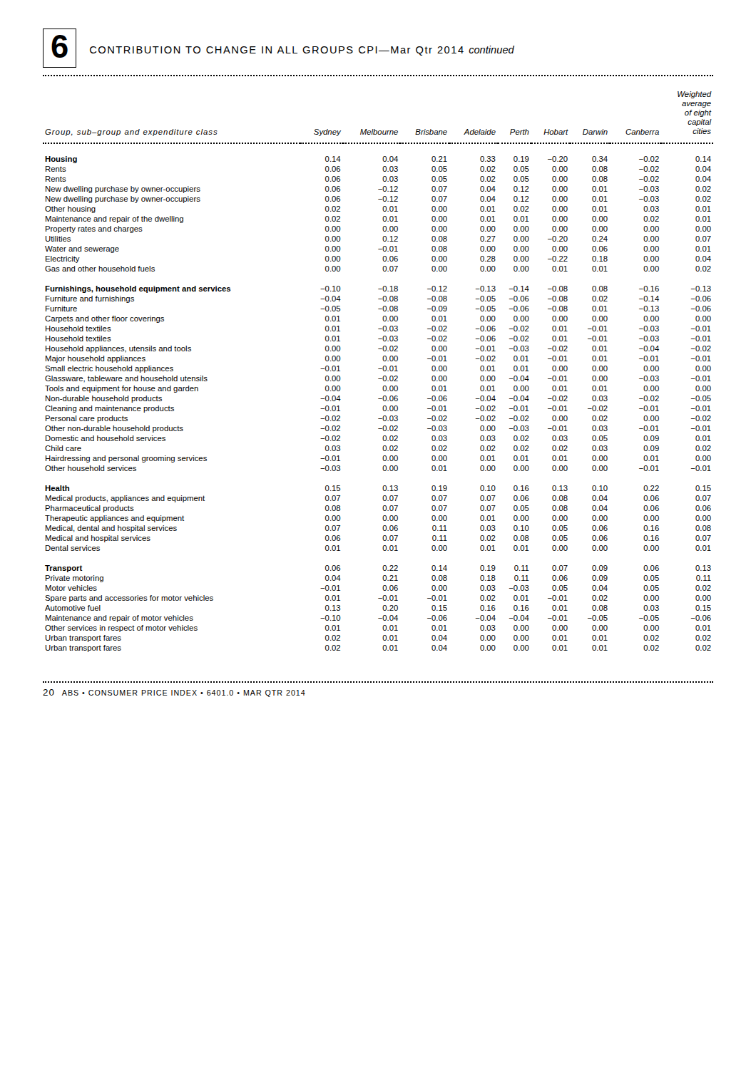6
CONTRIBUTION TO CHANGE IN ALL GROUPS CPI—Mar Qtr 2014 continued
| Group, sub–group and expenditure class | Sydney | Melbourne | Brisbane | Adelaide | Perth | Hobart | Darwin | Canberra | Weighted average of eight capital cities |
| --- | --- | --- | --- | --- | --- | --- | --- | --- | --- |
| Housing | 0.14 | 0.04 | 0.21 | 0.33 | 0.19 | −0.20 | 0.34 | −0.02 | 0.14 |
| Rents | 0.06 | 0.03 | 0.05 | 0.02 | 0.05 | 0.00 | 0.08 | −0.02 | 0.04 |
| Rents | 0.06 | 0.03 | 0.05 | 0.02 | 0.05 | 0.00 | 0.08 | −0.02 | 0.04 |
| New dwelling purchase by owner-occupiers | 0.06 | −0.12 | 0.07 | 0.04 | 0.12 | 0.00 | 0.01 | −0.03 | 0.02 |
| New dwelling purchase by owner-occupiers | 0.06 | −0.12 | 0.07 | 0.04 | 0.12 | 0.00 | 0.01 | −0.03 | 0.02 |
| Other housing | 0.02 | 0.01 | 0.00 | 0.01 | 0.02 | 0.00 | 0.01 | 0.03 | 0.01 |
| Maintenance and repair of the dwelling | 0.02 | 0.01 | 0.00 | 0.01 | 0.01 | 0.00 | 0.00 | 0.02 | 0.01 |
| Property rates and charges | 0.00 | 0.00 | 0.00 | 0.00 | 0.00 | 0.00 | 0.00 | 0.00 | 0.00 |
| Utilities | 0.00 | 0.12 | 0.08 | 0.27 | 0.00 | −0.20 | 0.24 | 0.00 | 0.07 |
| Water and sewerage | 0.00 | −0.01 | 0.08 | 0.00 | 0.00 | 0.00 | 0.06 | 0.00 | 0.01 |
| Electricity | 0.00 | 0.06 | 0.00 | 0.28 | 0.00 | −0.22 | 0.18 | 0.00 | 0.04 |
| Gas and other household fuels | 0.00 | 0.07 | 0.00 | 0.00 | 0.00 | 0.01 | 0.01 | 0.00 | 0.02 |
| Furnishings, household equipment and services | −0.10 | −0.18 | −0.12 | −0.13 | −0.14 | −0.08 | 0.08 | −0.16 | −0.13 |
| Furniture and furnishings | −0.04 | −0.08 | −0.08 | −0.05 | −0.06 | −0.08 | 0.02 | −0.14 | −0.06 |
| Furniture | −0.05 | −0.08 | −0.09 | −0.05 | −0.06 | −0.08 | 0.01 | −0.13 | −0.06 |
| Carpets and other floor coverings | 0.01 | 0.00 | 0.01 | 0.00 | 0.00 | 0.00 | 0.00 | 0.00 | 0.00 |
| Household textiles | 0.01 | −0.03 | −0.02 | −0.06 | −0.02 | 0.01 | −0.01 | −0.03 | −0.01 |
| Household textiles | 0.01 | −0.03 | −0.02 | −0.06 | −0.02 | 0.01 | −0.01 | −0.03 | −0.01 |
| Household appliances, utensils and tools | 0.00 | −0.02 | 0.00 | −0.01 | −0.03 | −0.02 | 0.01 | −0.04 | −0.02 |
| Major household appliances | 0.00 | 0.00 | −0.01 | −0.02 | 0.01 | −0.01 | 0.01 | −0.01 | −0.01 |
| Small electric household appliances | −0.01 | −0.01 | 0.00 | 0.01 | 0.01 | 0.00 | 0.00 | 0.00 | 0.00 |
| Glassware, tableware and household utensils | 0.00 | −0.02 | 0.00 | 0.00 | −0.04 | −0.01 | 0.00 | −0.03 | −0.01 |
| Tools and equipment for house and garden | 0.00 | 0.00 | 0.01 | 0.01 | 0.00 | 0.01 | 0.01 | 0.00 | 0.00 |
| Non-durable household products | −0.04 | −0.06 | −0.06 | −0.04 | −0.04 | −0.02 | 0.03 | −0.02 | −0.05 |
| Cleaning and maintenance products | −0.01 | 0.00 | −0.01 | −0.02 | −0.01 | −0.01 | −0.02 | −0.01 | −0.01 |
| Personal care products | −0.02 | −0.03 | −0.02 | −0.02 | −0.02 | 0.00 | 0.02 | 0.00 | −0.02 |
| Other non-durable household products | −0.02 | −0.02 | −0.03 | 0.00 | −0.03 | −0.01 | 0.03 | −0.01 | −0.01 |
| Domestic and household services | −0.02 | 0.02 | 0.03 | 0.03 | 0.02 | 0.03 | 0.05 | 0.09 | 0.01 |
| Child care | 0.03 | 0.02 | 0.02 | 0.02 | 0.02 | 0.02 | 0.03 | 0.09 | 0.02 |
| Hairdressing and personal grooming services | −0.01 | 0.00 | 0.00 | 0.01 | 0.01 | 0.01 | 0.00 | 0.01 | 0.00 |
| Other household services | −0.03 | 0.00 | 0.01 | 0.00 | 0.00 | 0.00 | 0.00 | −0.01 | −0.01 |
| Health | 0.15 | 0.13 | 0.19 | 0.10 | 0.16 | 0.13 | 0.10 | 0.22 | 0.15 |
| Medical products, appliances and equipment | 0.07 | 0.07 | 0.07 | 0.07 | 0.06 | 0.08 | 0.04 | 0.06 | 0.07 |
| Pharmaceutical products | 0.08 | 0.07 | 0.07 | 0.07 | 0.05 | 0.08 | 0.04 | 0.06 | 0.06 |
| Therapeutic appliances and equipment | 0.00 | 0.00 | 0.00 | 0.01 | 0.00 | 0.00 | 0.00 | 0.00 | 0.00 |
| Medical, dental and hospital services | 0.07 | 0.06 | 0.11 | 0.03 | 0.10 | 0.05 | 0.06 | 0.16 | 0.08 |
| Medical and hospital services | 0.06 | 0.07 | 0.11 | 0.02 | 0.08 | 0.05 | 0.06 | 0.16 | 0.07 |
| Dental services | 0.01 | 0.01 | 0.00 | 0.01 | 0.01 | 0.00 | 0.00 | 0.00 | 0.01 |
| Transport | 0.06 | 0.22 | 0.14 | 0.19 | 0.11 | 0.07 | 0.09 | 0.06 | 0.13 |
| Private motoring | 0.04 | 0.21 | 0.08 | 0.18 | 0.11 | 0.06 | 0.09 | 0.05 | 0.11 |
| Motor vehicles | −0.01 | 0.06 | 0.00 | 0.03 | −0.03 | 0.05 | 0.04 | 0.05 | 0.02 |
| Spare parts and accessories for motor vehicles | 0.01 | −0.01 | −0.01 | 0.02 | 0.01 | −0.01 | 0.02 | 0.00 | 0.00 |
| Automotive fuel | 0.13 | 0.20 | 0.15 | 0.16 | 0.16 | 0.01 | 0.08 | 0.03 | 0.15 |
| Maintenance and repair of motor vehicles | −0.10 | −0.04 | −0.06 | −0.04 | −0.04 | −0.01 | −0.05 | −0.05 | −0.06 |
| Other services in respect of motor vehicles | 0.01 | 0.01 | 0.01 | 0.03 | 0.00 | 0.00 | 0.00 | 0.00 | 0.01 |
| Urban transport fares | 0.02 | 0.01 | 0.04 | 0.00 | 0.00 | 0.01 | 0.01 | 0.02 | 0.02 |
| Urban transport fares | 0.02 | 0.01 | 0.04 | 0.00 | 0.00 | 0.01 | 0.01 | 0.02 | 0.02 |
20 ABS • CONSUMER PRICE INDEX • 6401.0 • MAR QTR 2014